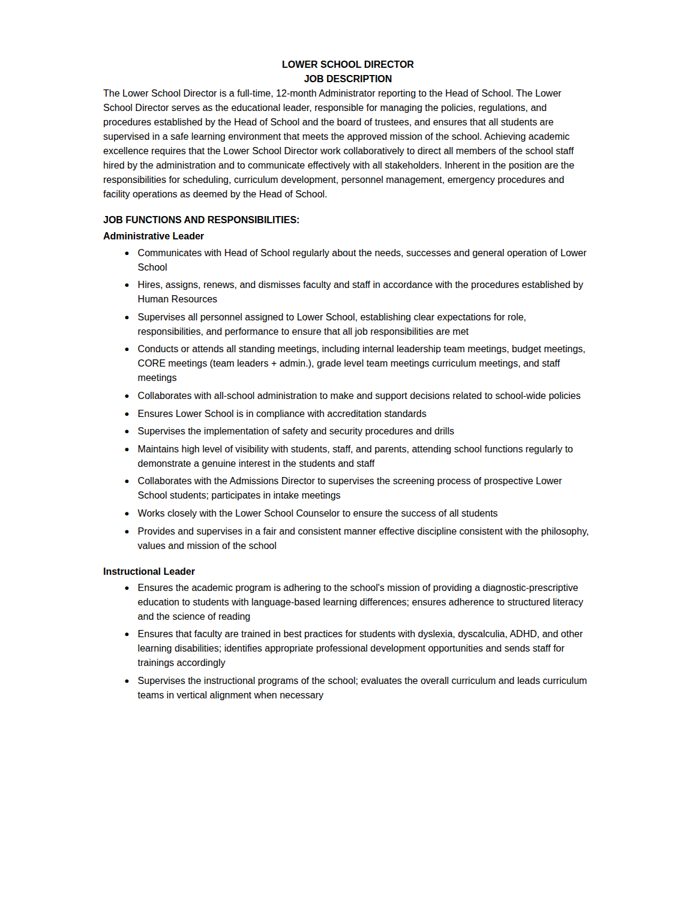LOWER SCHOOL DIRECTOR JOB DESCRIPTION
The Lower School Director is a full-time, 12-month Administrator reporting to the Head of School. The Lower School Director serves as the educational leader, responsible for managing the policies, regulations, and procedures established by the Head of School and the board of trustees, and ensures that all students are supervised in a safe learning environment that meets the approved mission of the school. Achieving academic excellence requires that the Lower School Director work collaboratively to direct all members of the school staff hired by the administration and to communicate effectively with all stakeholders. Inherent in the position are the responsibilities for scheduling, curriculum development, personnel management, emergency procedures and facility operations as deemed by the Head of School.
JOB FUNCTIONS AND RESPONSIBILITIES:
Administrative Leader
Communicates with Head of School regularly about the needs, successes and general operation of Lower School
Hires, assigns, renews, and dismisses faculty and staff in accordance with the procedures established by Human Resources
Supervises all personnel assigned to Lower School, establishing clear expectations for role, responsibilities, and performance to ensure that all job responsibilities are met
Conducts or attends all standing meetings, including internal leadership team meetings, budget meetings, CORE meetings (team leaders + admin.), grade level team meetings curriculum meetings, and staff meetings
Collaborates with all-school administration to make and support decisions related to school-wide policies
Ensures Lower School is in compliance with accreditation standards
Supervises the implementation of safety and security procedures and drills
Maintains high level of visibility with students, staff, and parents, attending school functions regularly to demonstrate a genuine interest in the students and staff
Collaborates with the Admissions Director to supervises the screening process of prospective Lower School students; participates in intake meetings
Works closely with the Lower School Counselor to ensure the success of all students
Provides and supervises in a fair and consistent manner effective discipline consistent with the philosophy, values and mission of the school
Instructional Leader
Ensures the academic program is adhering to the school's mission of providing a diagnostic-prescriptive education to students with language-based learning differences; ensures adherence to structured literacy and the science of reading
Ensures that faculty are trained in best practices for students with dyslexia, dyscalculia, ADHD, and other learning disabilities; identifies appropriate professional development opportunities and sends staff for trainings accordingly
Supervises the instructional programs of the school; evaluates the overall curriculum and leads curriculum teams in vertical alignment when necessary